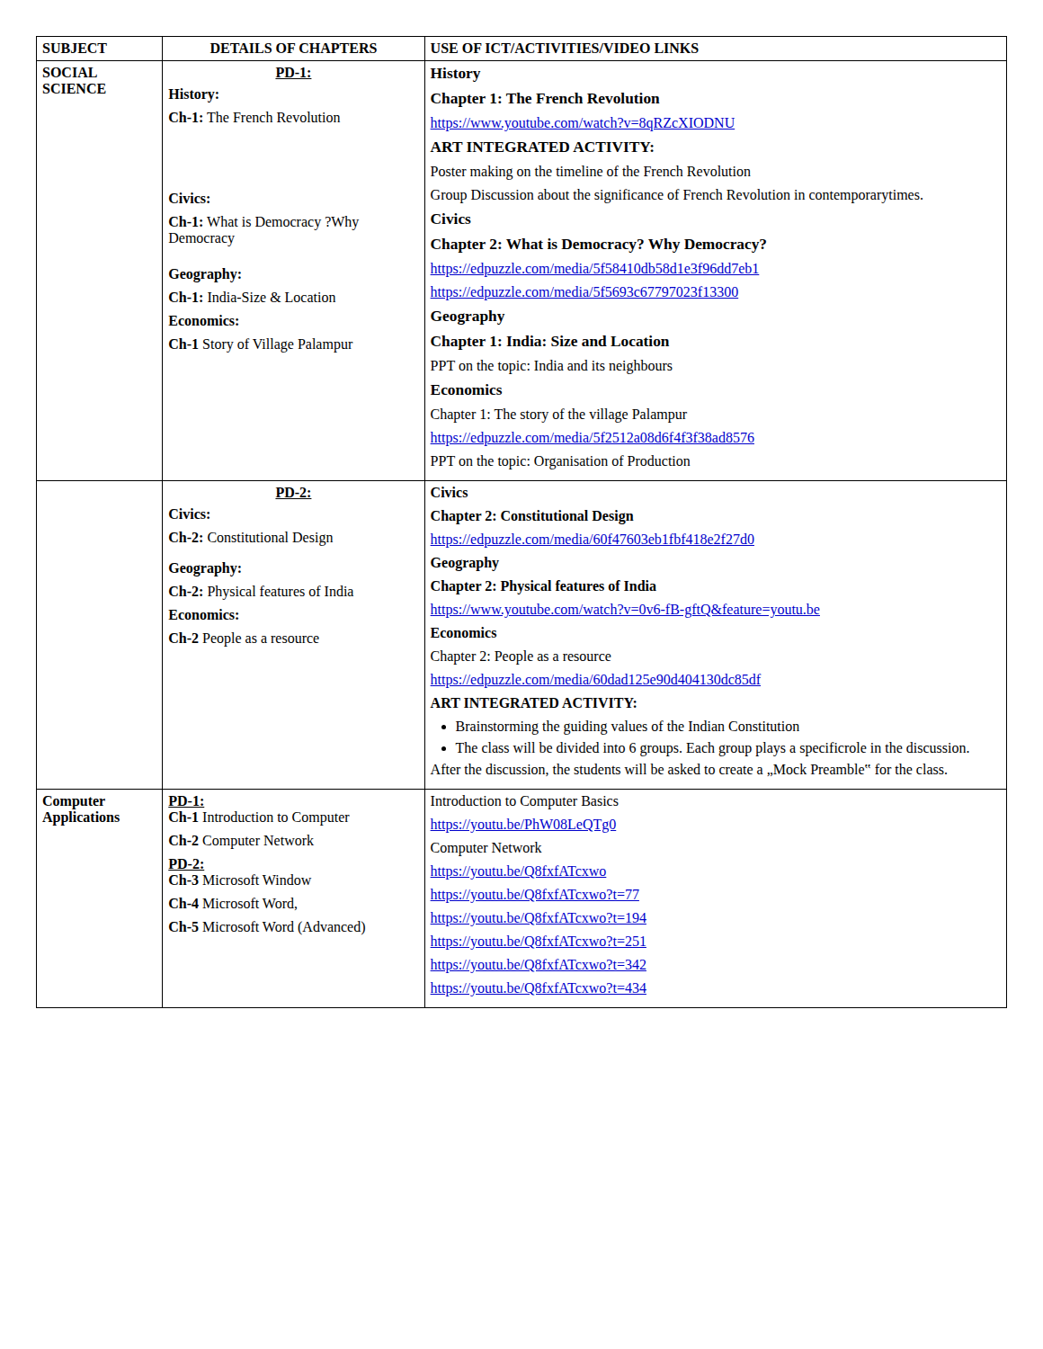| SUBJECT | DETAILS OF CHAPTERS | USE OF ICT/ACTIVITIES/VIDEO LINKS |
| --- | --- | --- |
| SOCIAL SCIENCE | PD-1: History: Ch-1: The French Revolution Civics: Ch-1: What is Democracy ?Why Democracy Geography: Ch-1: India-Size & Location Economics: Ch-1 Story of Village Palampur | History Chapter 1: The French Revolution https://www.youtube.com/watch?v=8qRZcXIODNU ART INTEGRATED ACTIVITY: Poster making on the timeline of the French Revolution Group Discussion about the significance of French Revolution in contemporarytimes. Civics Chapter 2: What is Democracy? Why Democracy? https://edpuzzle.com/media/5f58410db58d1e3f96dd7eb1 https://edpuzzle.com/media/5f5693c67797023f13300 Geography Chapter 1: India: Size and Location PPT on the topic: India and its neighbours Economics Chapter 1: The story of the village Palampur https://edpuzzle.com/media/5f2512a08d6f4f3f38ad8576 PPT on the topic: Organisation of Production |
| | PD-2: Civics: Ch-2: Constitutional Design Geography: Ch-2: Physical features of India Economics: Ch-2 People as a resource | Civics Chapter 2: Constitutional Design https://edpuzzle.com/media/60f47603eb1fbf418e2f27d0 Geography Chapter 2: Physical features of India https://www.youtube.com/watch?v=0v6-fB-gftQ&feature=youtu.be Economics Chapter 2: People as a resource https://edpuzzle.com/media/60dad125e90d404130dc85df ART INTEGRATED ACTIVITY: Brainstorming the guiding values of the Indian Constitution The class will be divided into 6 groups. Each group plays a specificrole in the discussion. After the discussion, the students will be asked to create a „Mock Preamble‟ for the class. |
| Computer Applications | PD-1: Ch-1 Introduction to Computer Ch-2 Computer Network PD-2: Ch-3 Microsoft Window Ch-4 Microsoft Word, Ch-5 Microsoft Word (Advanced) | Introduction to Computer Basics https://youtu.be/PhW08LeQTg0 Computer Network https://youtu.be/Q8fxfATcxwo https://youtu.be/Q8fxfATcxwo?t=77 https://youtu.be/Q8fxfATcxwo?t=194 https://youtu.be/Q8fxfATcxwo?t=251 https://youtu.be/Q8fxfATcxwo?t=342 https://youtu.be/Q8fxfATcxwo?t=434 |